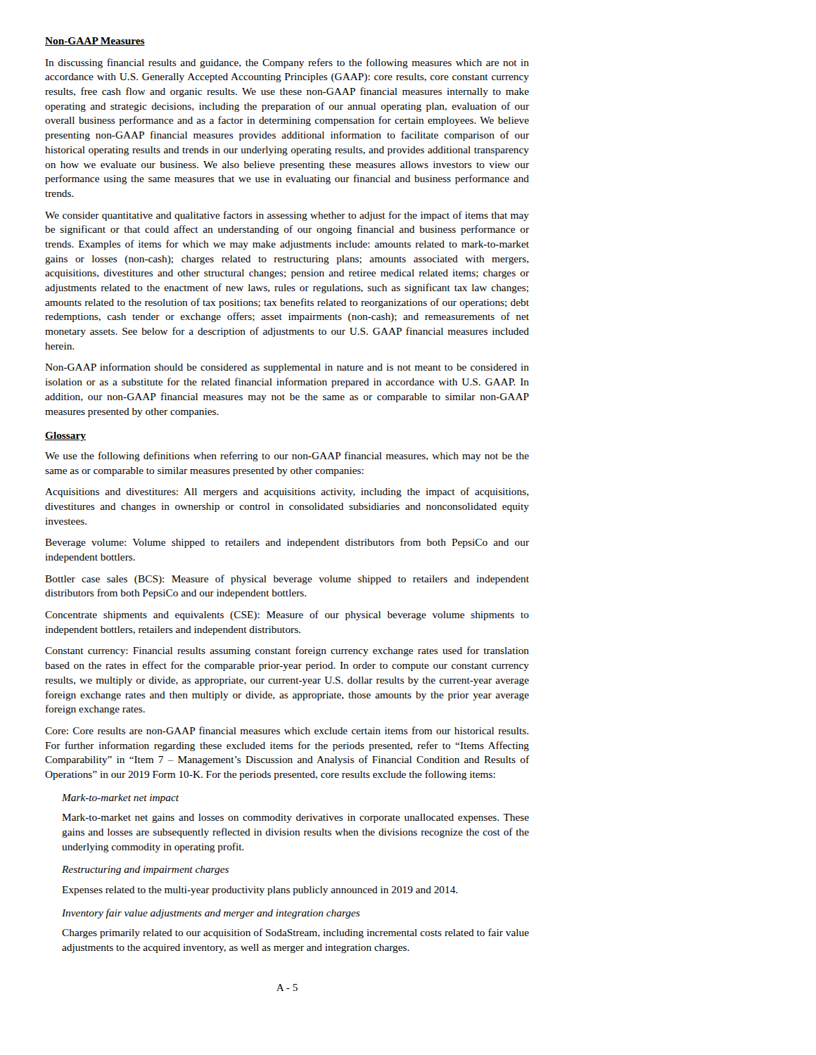Non-GAAP Measures
In discussing financial results and guidance, the Company refers to the following measures which are not in accordance with U.S. Generally Accepted Accounting Principles (GAAP): core results, core constant currency results, free cash flow and organic results. We use these non-GAAP financial measures internally to make operating and strategic decisions, including the preparation of our annual operating plan, evaluation of our overall business performance and as a factor in determining compensation for certain employees. We believe presenting non-GAAP financial measures provides additional information to facilitate comparison of our historical operating results and trends in our underlying operating results, and provides additional transparency on how we evaluate our business. We also believe presenting these measures allows investors to view our performance using the same measures that we use in evaluating our financial and business performance and trends.
We consider quantitative and qualitative factors in assessing whether to adjust for the impact of items that may be significant or that could affect an understanding of our ongoing financial and business performance or trends. Examples of items for which we may make adjustments include: amounts related to mark-to-market gains or losses (non-cash); charges related to restructuring plans; amounts associated with mergers, acquisitions, divestitures and other structural changes; pension and retiree medical related items; charges or adjustments related to the enactment of new laws, rules or regulations, such as significant tax law changes; amounts related to the resolution of tax positions; tax benefits related to reorganizations of our operations; debt redemptions, cash tender or exchange offers; asset impairments (non-cash); and remeasurements of net monetary assets. See below for a description of adjustments to our U.S. GAAP financial measures included herein.
Non-GAAP information should be considered as supplemental in nature and is not meant to be considered in isolation or as a substitute for the related financial information prepared in accordance with U.S. GAAP. In addition, our non-GAAP financial measures may not be the same as or comparable to similar non-GAAP measures presented by other companies.
Glossary
We use the following definitions when referring to our non-GAAP financial measures, which may not be the same as or comparable to similar measures presented by other companies:
Acquisitions and divestitures: All mergers and acquisitions activity, including the impact of acquisitions, divestitures and changes in ownership or control in consolidated subsidiaries and nonconsolidated equity investees.
Beverage volume: Volume shipped to retailers and independent distributors from both PepsiCo and our independent bottlers.
Bottler case sales (BCS): Measure of physical beverage volume shipped to retailers and independent distributors from both PepsiCo and our independent bottlers.
Concentrate shipments and equivalents (CSE): Measure of our physical beverage volume shipments to independent bottlers, retailers and independent distributors.
Constant currency: Financial results assuming constant foreign currency exchange rates used for translation based on the rates in effect for the comparable prior-year period. In order to compute our constant currency results, we multiply or divide, as appropriate, our current-year U.S. dollar results by the current-year average foreign exchange rates and then multiply or divide, as appropriate, those amounts by the prior year average foreign exchange rates.
Core: Core results are non-GAAP financial measures which exclude certain items from our historical results. For further information regarding these excluded items for the periods presented, refer to “Items Affecting Comparability” in “Item 7 – Management’s Discussion and Analysis of Financial Condition and Results of Operations” in our 2019 Form 10-K. For the periods presented, core results exclude the following items:
Mark-to-market net impact
Mark-to-market net gains and losses on commodity derivatives in corporate unallocated expenses. These gains and losses are subsequently reflected in division results when the divisions recognize the cost of the underlying commodity in operating profit.
Restructuring and impairment charges
Expenses related to the multi-year productivity plans publicly announced in 2019 and 2014.
Inventory fair value adjustments and merger and integration charges
Charges primarily related to our acquisition of SodaStream, including incremental costs related to fair value adjustments to the acquired inventory, as well as merger and integration charges.
A - 5